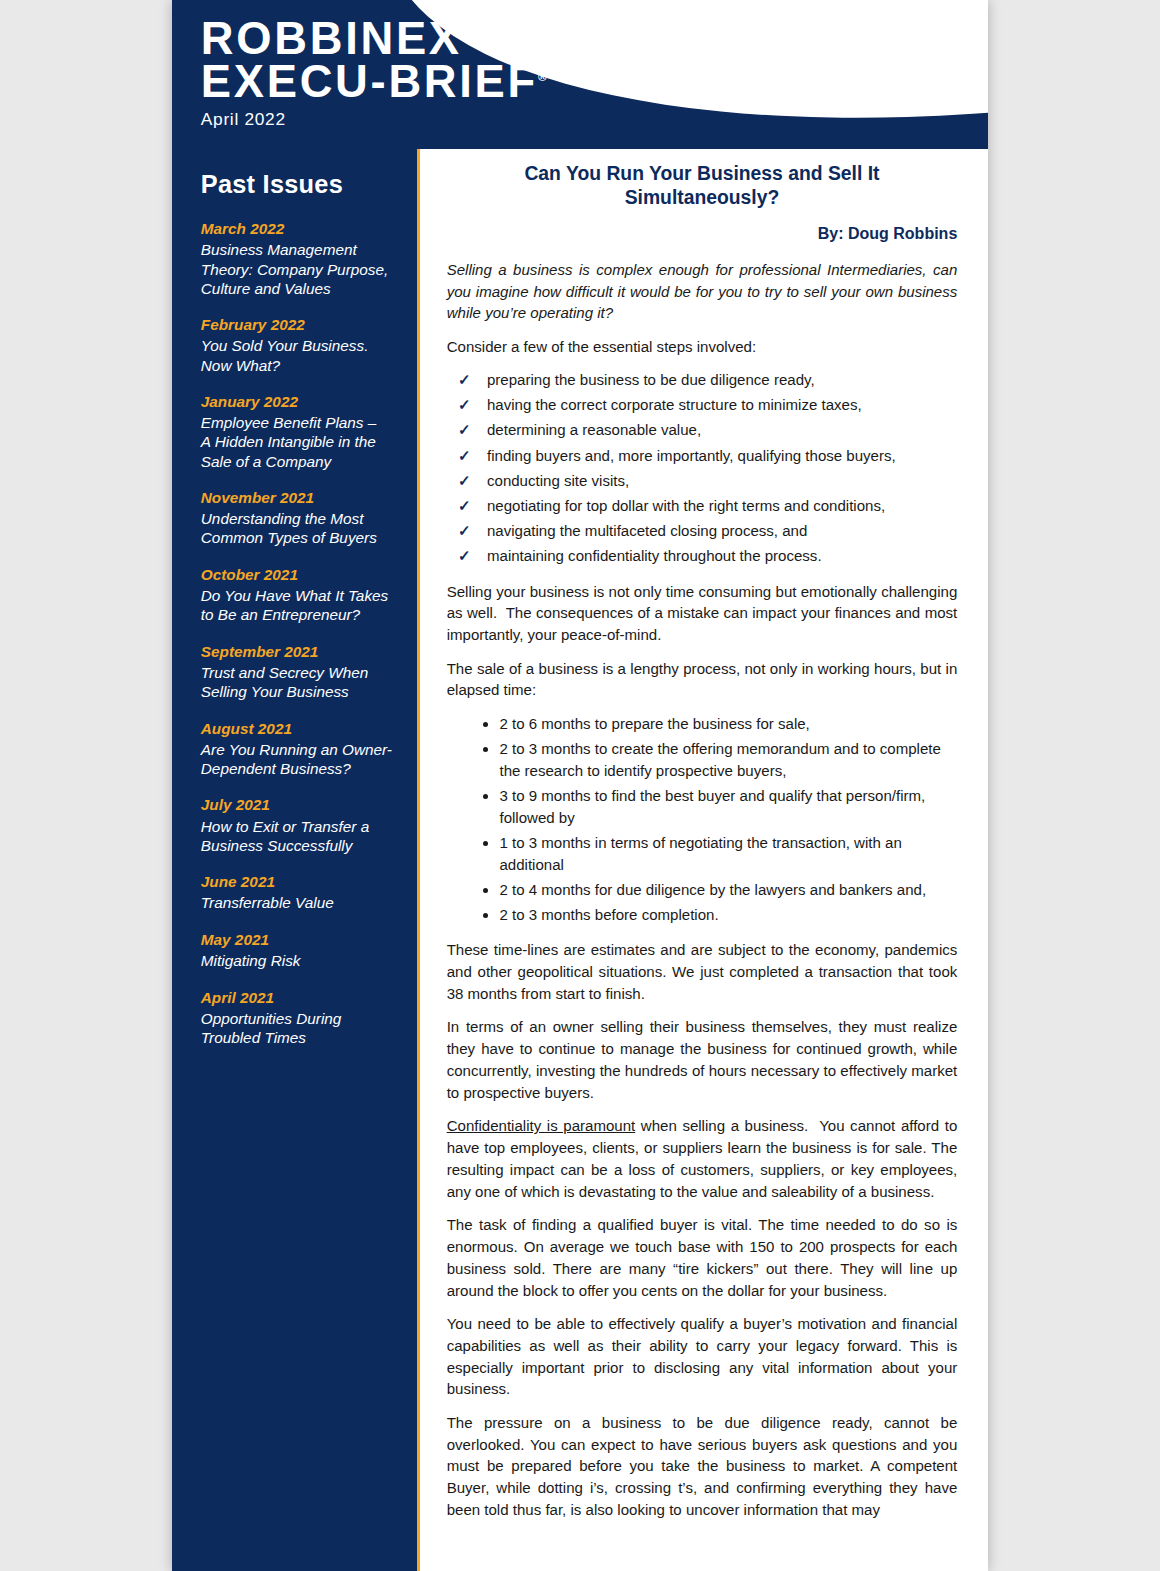ROBBINEX®
EXECU-BRIEF®
April 2022
Past Issues
March 2022 Business Management Theory: Company Purpose, Culture and Values
February 2022 You Sold Your Business. Now What?
January 2022 Employee Benefit Plans –
A Hidden Intangible in the Sale of a Company
November 2021 Understanding the Most Common Types of Buyers
October 2021 Do You Have What It Takes to Be an Entrepreneur?
September 2021 Trust and Secrecy When Selling Your Business
August 2021 Are You Running an Owner-Dependent Business?
July 2021 How to Exit or Transfer a Business Successfully
June 2021 Transferrable Value
May 2021 Mitigating Risk
April 2021 Opportunities During Troubled Times
Can You Run Your Business and Sell It Simultaneously?
By: Doug Robbins
Selling a business is complex enough for professional Intermediaries, can you imagine how difficult it would be for you to try to sell your own business while you’re operating it?
Consider a few of the essential steps involved:
preparing the business to be due diligence ready,
having the correct corporate structure to minimize taxes,
determining a reasonable value,
finding buyers and, more importantly, qualifying those buyers,
conducting site visits,
negotiating for top dollar with the right terms and conditions,
navigating the multifaceted closing process, and
maintaining confidentiality throughout the process.
Selling your business is not only time consuming but emotionally challenging as well. The consequences of a mistake can impact your finances and most importantly, your peace-of-mind.
The sale of a business is a lengthy process, not only in working hours, but in elapsed time:
2 to 6 months to prepare the business for sale,
2 to 3 months to create the offering memorandum and to complete the research to identify prospective buyers,
3 to 9 months to find the best buyer and qualify that person/firm, followed by
1 to 3 months in terms of negotiating the transaction, with an additional
2 to 4 months for due diligence by the lawyers and bankers and,
2 to 3 months before completion.
These time-lines are estimates and are subject to the economy, pandemics and other geopolitical situations. We just completed a transaction that took 38 months from start to finish.
In terms of an owner selling their business themselves, they must realize they have to continue to manage the business for continued growth, while concurrently, investing the hundreds of hours necessary to effectively market to prospective buyers.
Confidentiality is paramount when selling a business. You cannot afford to have top employees, clients, or suppliers learn the business is for sale. The resulting impact can be a loss of customers, suppliers, or key employees, any one of which is devastating to the value and saleability of a business.
The task of finding a qualified buyer is vital. The time needed to do so is enormous. On average we touch base with 150 to 200 prospects for each business sold. There are many “tire kickers” out there. They will line up around the block to offer you cents on the dollar for your business.
You need to be able to effectively qualify a buyer’s motivation and financial capabilities as well as their ability to carry your legacy forward. This is especially important prior to disclosing any vital information about your business.
The pressure on a business to be due diligence ready, cannot be overlooked. You can expect to have serious buyers ask questions and you must be prepared before you take the business to market. A competent Buyer, while dotting i’s, crossing t’s, and confirming everything they have been told thus far, is also looking to uncover information that may